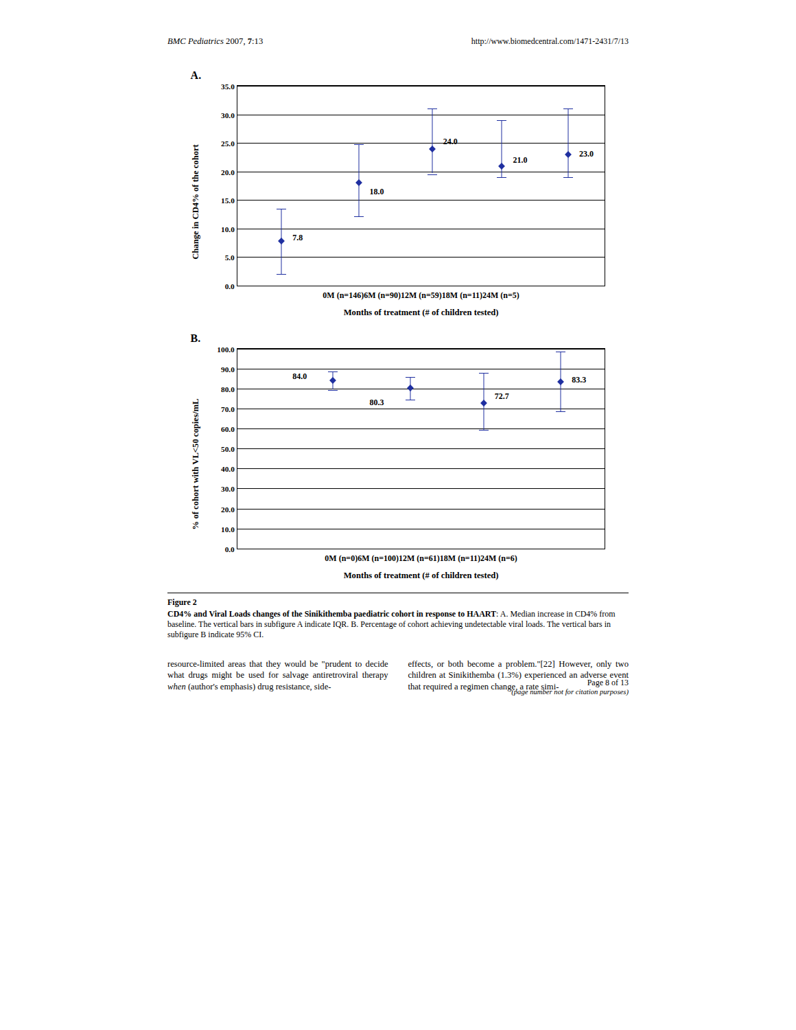BMC Pediatrics 2007, 7:13
http://www.biomedcentral.com/1471-2431/7/13
A.
Change in CD4% of the cohort
35.0
30.0
25.0
20.0
15.0
10.0
5.0
0.0
7.8
18.0
24.0
21.0
23.0
0M (n=146)6M (n=90)12M (n=59)18M (n=11)24M (n=5)
Months of treatment (# of children tested)
B.
% of cohort with VL<50 copies/mL
100.0
90.0
80.0
70.0
60.0
50.0
40.0
30.0
20.0
10.0
0.0
84.0
80.3
72.7
83.3
0M (n=0)6M (n=100)12M (n=61)18M (n=11)24M (n=6)
Months of treatment (# of children tested)
Figure 2 CD4% and Viral Loads changes of the Sinikithemba paediatric cohort in response to HAART: A. Median increase in CD4% from baseline. The vertical bars in subfigure A indicate IQR. B. Percentage of cohort achieving undetectable viral loads. The vertical bars in subfigure B indicate 95% CI.
resource-limited areas that they would be "prudent to decide what drugs might be used for salvage antiretroviral therapy when (author's emphasis) drug resistance, side-
effects, or both become a problem."[22] However, only two children at Sinikithemba (1.3%) experienced an adverse event that required a regimen change, a rate simi-
Page 8 of 13
(page number not for citation purposes)